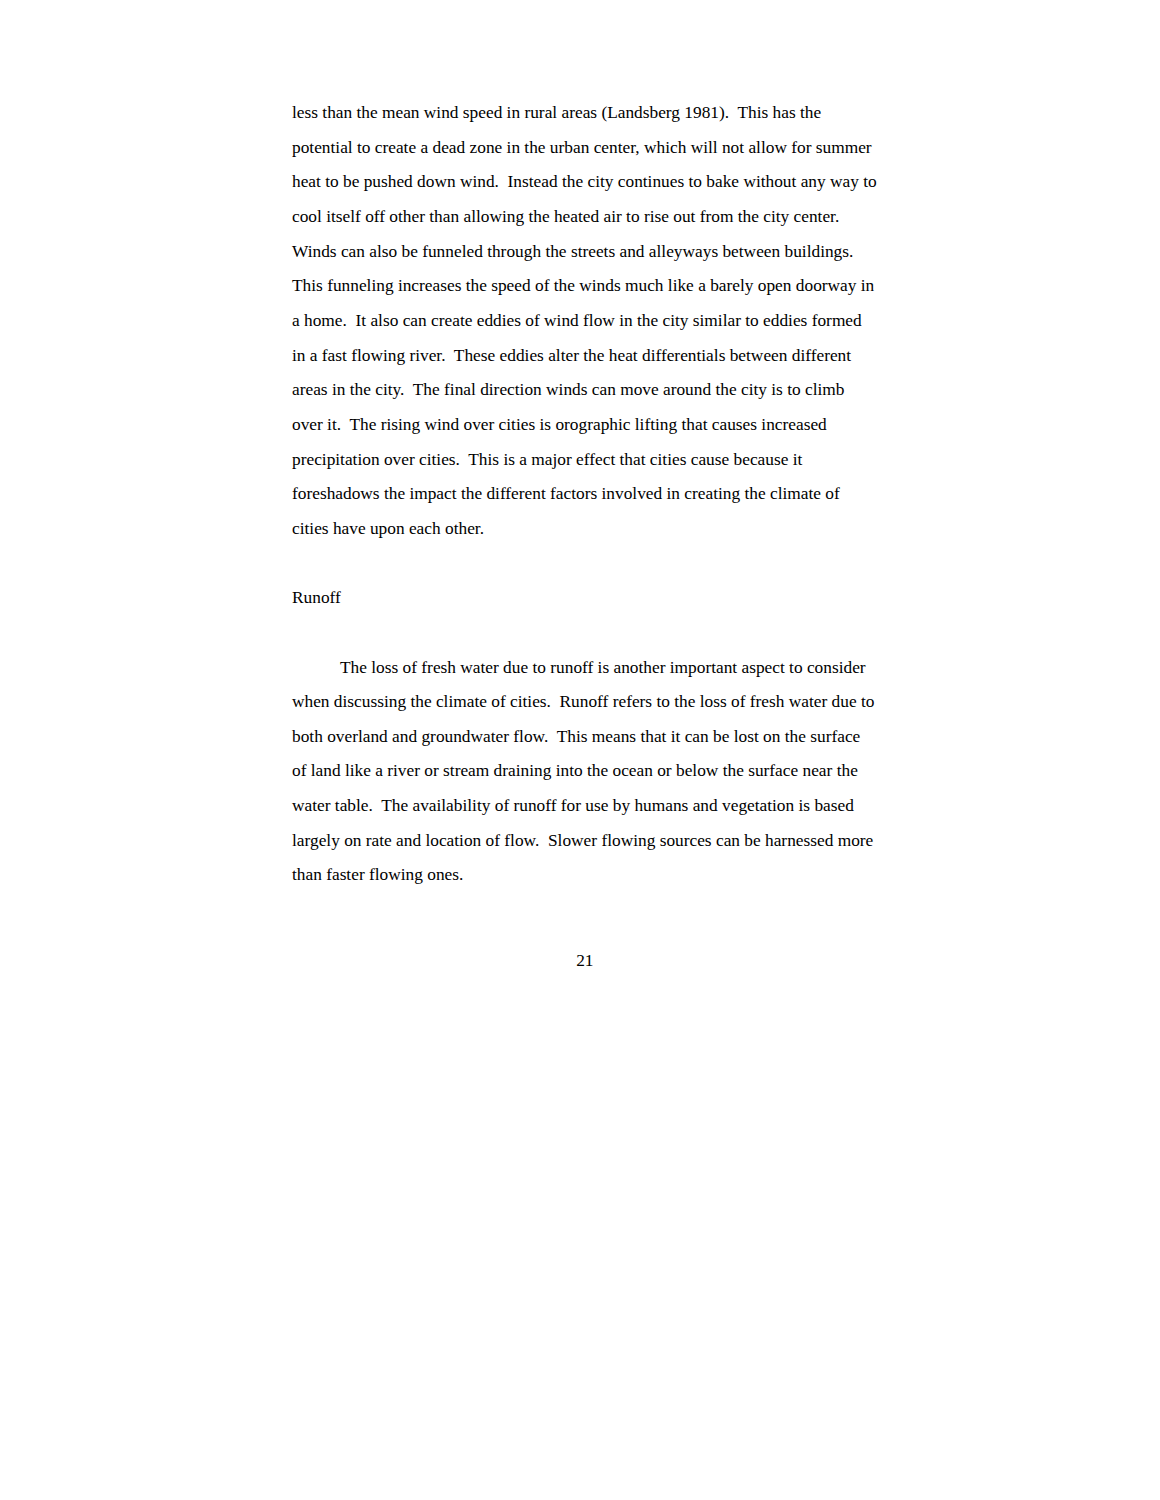less than the mean wind speed in rural areas (Landsberg 1981). This has the potential to create a dead zone in the urban center, which will not allow for summer heat to be pushed down wind. Instead the city continues to bake without any way to cool itself off other than allowing the heated air to rise out from the city center. Winds can also be funneled through the streets and alleyways between buildings. This funneling increases the speed of the winds much like a barely open doorway in a home. It also can create eddies of wind flow in the city similar to eddies formed in a fast flowing river. These eddies alter the heat differentials between different areas in the city. The final direction winds can move around the city is to climb over it. The rising wind over cities is orographic lifting that causes increased precipitation over cities. This is a major effect that cities cause because it foreshadows the impact the different factors involved in creating the climate of cities have upon each other.
Runoff
The loss of fresh water due to runoff is another important aspect to consider when discussing the climate of cities. Runoff refers to the loss of fresh water due to both overland and groundwater flow. This means that it can be lost on the surface of land like a river or stream draining into the ocean or below the surface near the water table. The availability of runoff for use by humans and vegetation is based largely on rate and location of flow. Slower flowing sources can be harnessed more than faster flowing ones.
21